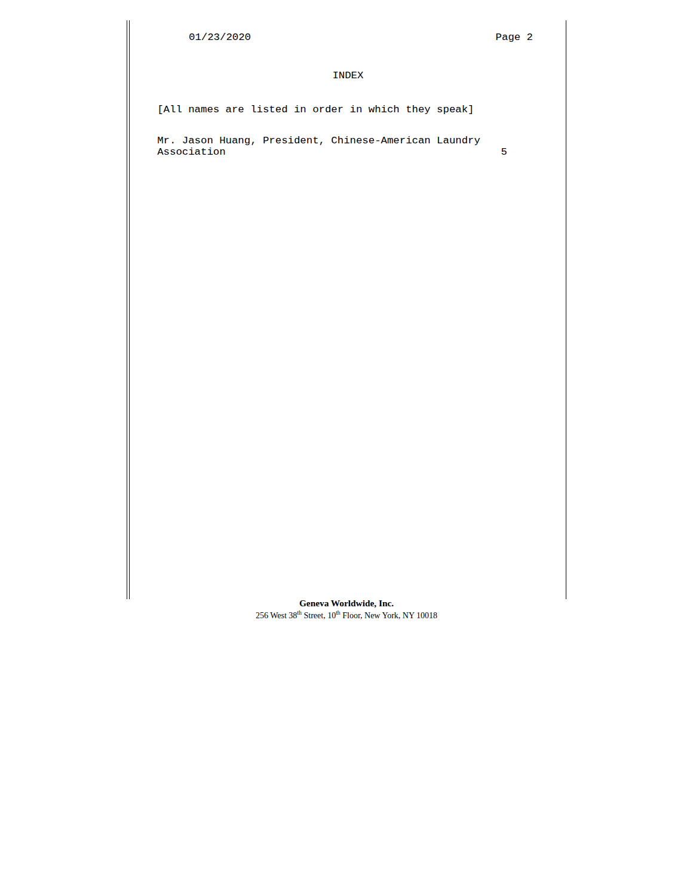01/23/2020 Page 2
INDEX
[All names are listed in order in which they speak]
Mr. Jason Huang, President, Chinese-American Laundry
Association 5
Geneva Worldwide, Inc.
256 West 38th Street, 10th Floor, New York, NY 10018